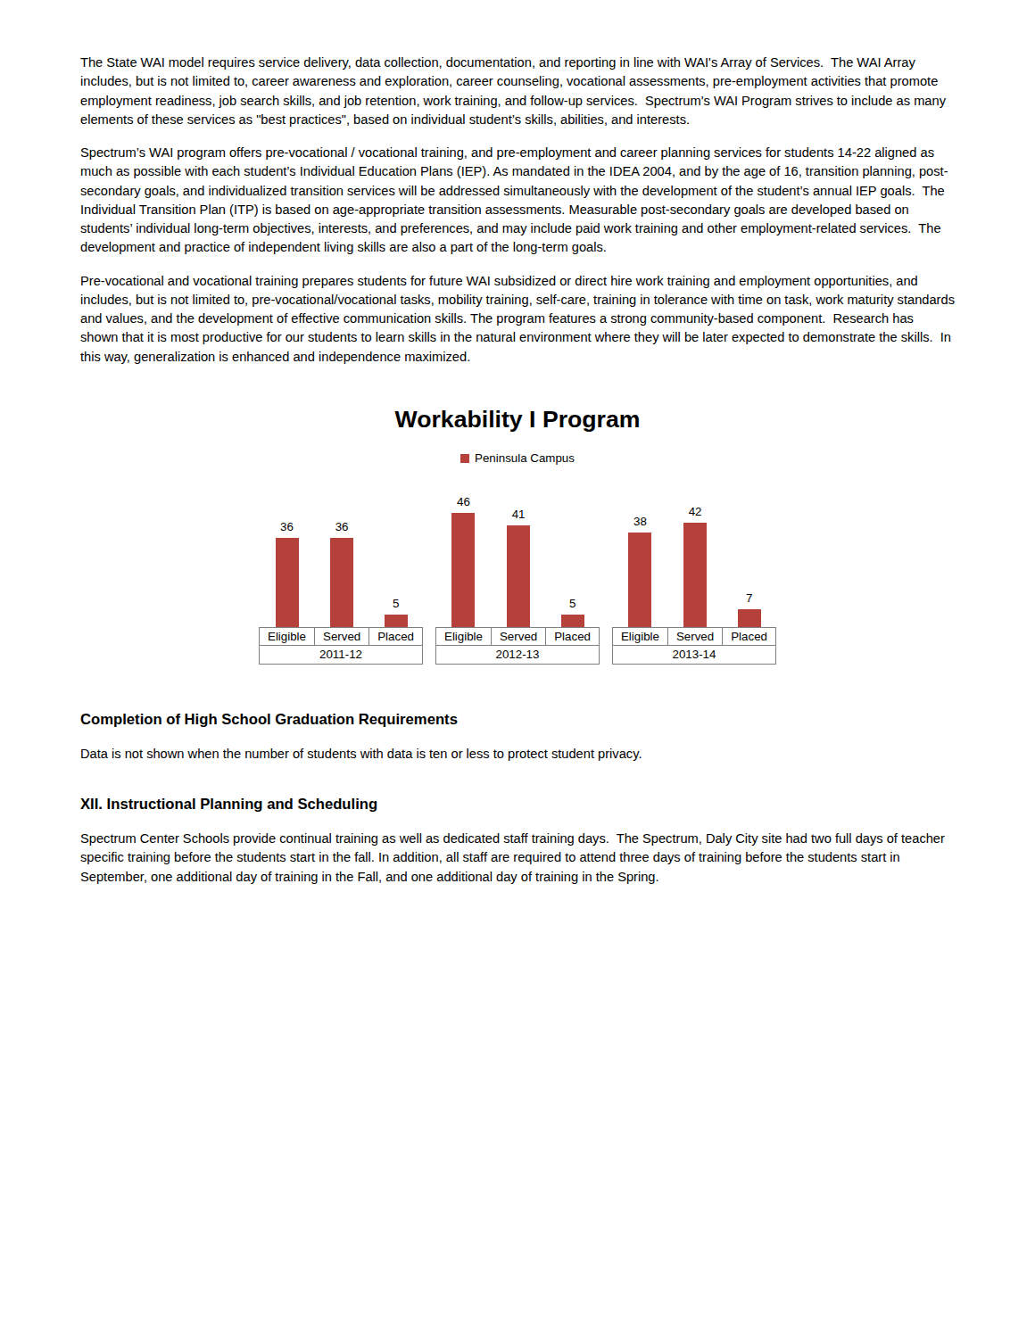The State WAI model requires service delivery, data collection, documentation, and reporting in line with WAI's Array of Services. The WAI Array includes, but is not limited to, career awareness and exploration, career counseling, vocational assessments, pre-employment activities that promote employment readiness, job search skills, and job retention, work training, and follow-up services. Spectrum's WAI Program strives to include as many elements of these services as "best practices", based on individual student’s skills, abilities, and interests.
Spectrum’s WAI program offers pre-vocational / vocational training, and pre-employment and career planning services for students 14-22 aligned as much as possible with each student’s Individual Education Plans (IEP). As mandated in the IDEA 2004, and by the age of 16, transition planning, post-secondary goals, and individualized transition services will be addressed simultaneously with the development of the student’s annual IEP goals. The Individual Transition Plan (ITP) is based on age-appropriate transition assessments. Measurable post-secondary goals are developed based on students’ individual long-term objectives, interests, and preferences, and may include paid work training and other employment-related services. The development and practice of independent living skills are also a part of the long-term goals.
Pre-vocational and vocational training prepares students for future WAI subsidized or direct hire work training and employment opportunities, and includes, but is not limited to, pre-vocational/vocational tasks, mobility training, self-care, training in tolerance with time on task, work maturity standards and values, and the development of effective communication skills. The program features a strong community-based component. Research has shown that it is most productive for our students to learn skills in the natural environment where they will be later expected to demonstrate the skills. In this way, generalization is enhanced and independence maximized.
Workability I Program
Peninsula Campus
| 36 | 36 | 5 | | 46 | 41 | 5 | | 38 | 42 | 7 |
| Eligible | Served | Placed | | Eligible | Served | Placed | | Eligible | Served | Placed |
| 2011-12 | | 2012-13 | | 2013-14 |
Completion of High School Graduation Requirements
Data is not shown when the number of students with data is ten or less to protect student privacy.
XII. Instructional Planning and Scheduling
Spectrum Center Schools provide continual training as well as dedicated staff training days. The Spectrum, Daly City site had two full days of teacher specific training before the students start in the fall. In addition, all staff are required to attend three days of training before the students start in September, one additional day of training in the Fall, and one additional day of training in the Spring.